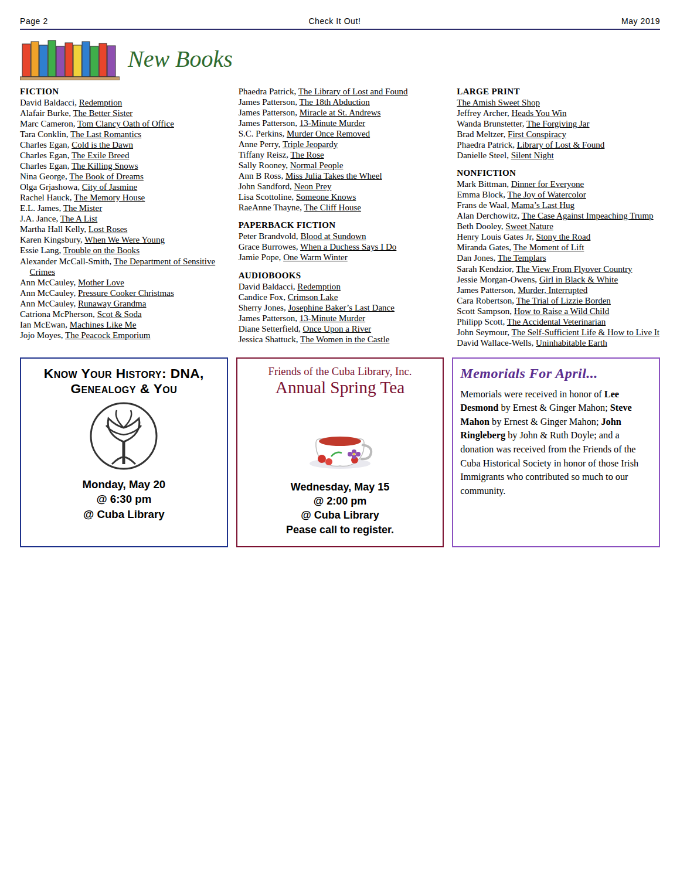Page 2
Check It Out!
May 2019
New Books
FICTION
David Baldacci, Redemption
Alafair Burke, The Better Sister
Marc Cameron, Tom Clancy Oath of Office
Tara Conklin, The Last Romantics
Charles Egan, Cold is the Dawn
Charles Egan, The Exile Breed
Charles Egan, The Killing Snows
Nina George, The Book of Dreams
Olga Grjashowa, City of Jasmine
Rachel Hauck, The Memory House
E.L. James, The Mister
J.A. Jance, The A List
Martha Hall Kelly, Lost Roses
Karen Kingsbury, When We Were Young
Essie Lang, Trouble on the Books
Alexander McCall-Smith, The Department of Sensitive Crimes
Ann McCauley, Mother Love
Ann McCauley, Pressure Cooker Christmas
Ann McCauley, Runaway Grandma
Catriona McPherson, Scot & Soda
Ian McEwan, Machines Like Me
Jojo Moyes, The Peacock Emporium
Phaedra Patrick, The Library of Lost and Found
James Patterson, The 18th Abduction
James Patterson, Miracle at St. Andrews
James Patterson, 13-Minute Murder
S.C. Perkins, Murder Once Removed
Anne Perry, Triple Jeopardy
Tiffany Reisz, The Rose
Sally Rooney, Normal People
Ann B Ross, Miss Julia Takes the Wheel
John Sandford, Neon Prey
Lisa Scottoline, Someone Knows
RaeAnne Thayne, The Cliff House
PAPERBACK FICTION
Peter Brandvold, Blood at Sundown
Grace Burrowes, When a Duchess Says I Do
Jamie Pope, One Warm Winter
AUDIOBOOKS
David Baldacci, Redemption
Candice Fox, Crimson Lake
Sherry Jones, Josephine Baker’s Last Dance
James Patterson, 13-Minute Murder
Diane Setterfield, Once Upon a River
Jessica Shattuck, The Women in the Castle
LARGE PRINT
The Amish Sweet Shop
Jeffrey Archer, Heads You Win
Wanda Brunstetter, The Forgiving Jar
Brad Meltzer, First Conspiracy
Phaedra Patrick, Library of Lost & Found
Danielle Steel, Silent Night
NONFICTION
Mark Bittman, Dinner for Everyone
Emma Block, The Joy of Watercolor
Frans de Waal, Mama’s Last Hug
Alan Derchowitz, The Case Against Impeaching Trump
Beth Dooley, Sweet Nature
Henry Louis Gates Jr, Stony the Road
Miranda Gates, The Moment of Lift
Dan Jones, The Templars
Sarah Kendzior, The View From Flyover Country
Jessie Morgan-Owens, Girl in Black & White
James Patterson, Murder, Interrupted
Cara Robertson, The Trial of Lizzie Borden
Scott Sampson, How to Raise a Wild Child
Philipp Scott, The Accidental Veterinarian
John Seymour, The Self-Sufficient Life & How to Live It
David Wallace-Wells, Uninhabitable Earth
Know Your History: DNA, Genealogy & You
Monday, May 20
@ 6:30 pm
@ Cuba Library
Friends of the Cuba Library, Inc. Annual Spring Tea
Wednesday, May 15
@ 2:00 pm
@ Cuba Library
Pease call to register.
Memorials For April...
Memorials were received in honor of Lee Desmond by Ernest & Ginger Mahon; Steve Mahon by Ernest & Ginger Mahon; John Ringleberg by John & Ruth Doyle; and a donation was received from the Friends of the Cuba Historical Society in honor of those Irish Immigrants who contributed so much to our community.